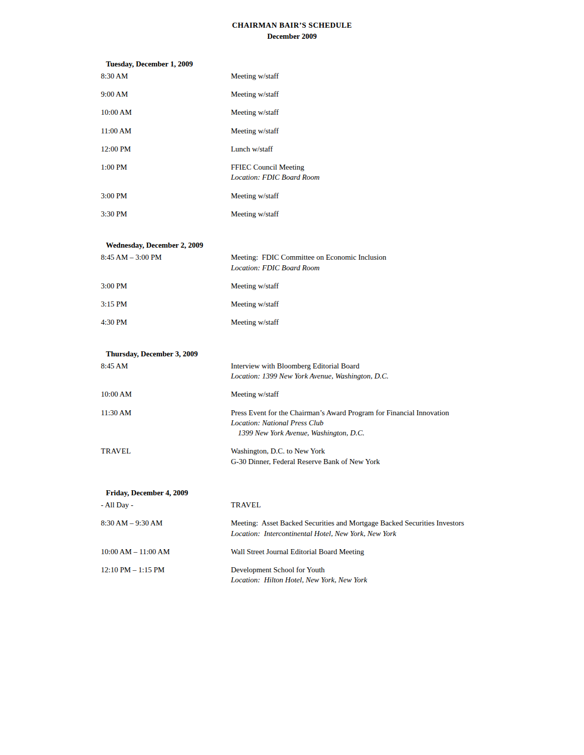Chairman Bair’s Schedule
December 2009
Tuesday, December 1, 2009
| 8:30 AM | Meeting w/staff |
| 9:00 AM | Meeting w/staff |
| 10:00 AM | Meeting w/staff |
| 11:00 AM | Meeting w/staff |
| 12:00 PM | Lunch w/staff |
| 1:00 PM | FFIEC Council Meeting Location: FDIC Board Room |
| 3:00 PM | Meeting w/staff |
| 3:30 PM | Meeting w/staff |
Wednesday, December 2, 2009
| 8:45 AM – 3:00 PM | Meeting: FDIC Committee on Economic Inclusion Location: FDIC Board Room |
| 3:00 PM | Meeting w/staff |
| 3:15 PM | Meeting w/staff |
| 4:30 PM | Meeting w/staff |
Thursday, December 3, 2009
| 8:45 AM | Interview with Bloomberg Editorial Board Location: 1399 New York Avenue, Washington, D.C. |
| 10:00 AM | Meeting w/staff |
| 11:30 AM | Press Event for the Chairman’s Award Program for Financial Innovation Location: National Press Club 1399 New York Avenue, Washington, D.C. |
| TRAVEL | Washington, D.C. to New York G-30 Dinner, Federal Reserve Bank of New York |
Friday, December 4, 2009
| - All Day - | TRAVEL |
| 8:30 AM – 9:30 AM | Meeting: Asset Backed Securities and Mortgage Backed Securities Investors Location: Intercontinental Hotel, New York, New York |
| 10:00 AM – 11:00 AM | Wall Street Journal Editorial Board Meeting |
| 12:10 PM – 1:15 PM | Development School for Youth Location: Hilton Hotel, New York, New York |